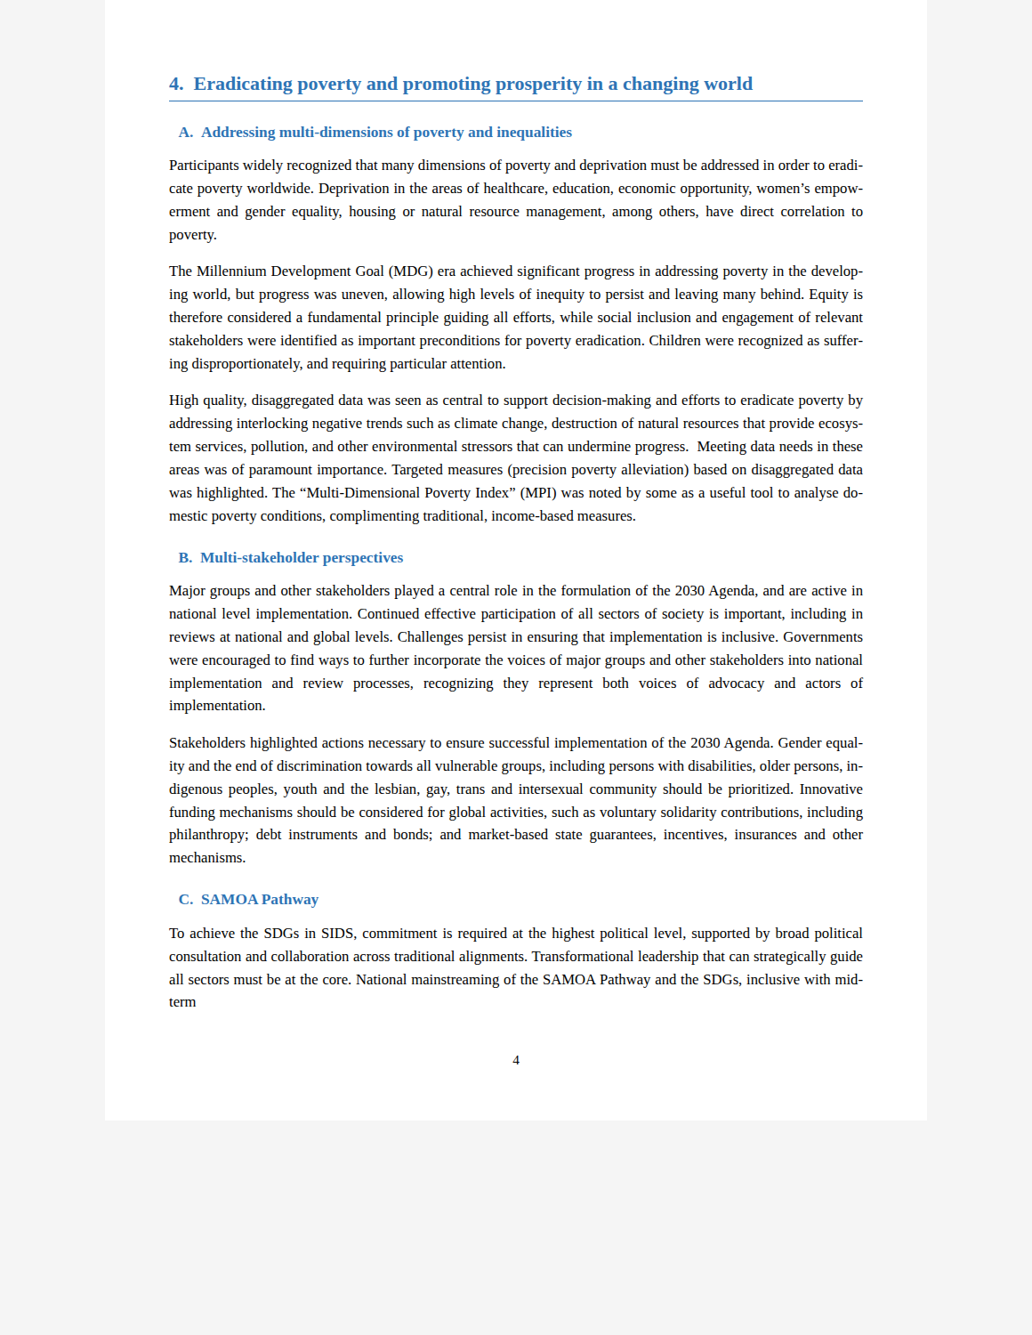4. Eradicating poverty and promoting prosperity in a changing world
A. Addressing multi-dimensions of poverty and inequalities
Participants widely recognized that many dimensions of poverty and deprivation must be addressed in order to eradicate poverty worldwide. Deprivation in the areas of healthcare, education, economic opportunity, women’s empowerment and gender equality, housing or natural resource management, among others, have direct correlation to poverty.
The Millennium Development Goal (MDG) era achieved significant progress in addressing poverty in the developing world, but progress was uneven, allowing high levels of inequity to persist and leaving many behind. Equity is therefore considered a fundamental principle guiding all efforts, while social inclusion and engagement of relevant stakeholders were identified as important preconditions for poverty eradication. Children were recognized as suffering disproportionately, and requiring particular attention.
High quality, disaggregated data was seen as central to support decision-making and efforts to eradicate poverty by addressing interlocking negative trends such as climate change, destruction of natural resources that provide ecosystem services, pollution, and other environmental stressors that can undermine progress. Meeting data needs in these areas was of paramount importance. Targeted measures (precision poverty alleviation) based on disaggregated data was highlighted. The “Multi-Dimensional Poverty Index” (MPI) was noted by some as a useful tool to analyse domestic poverty conditions, complimenting traditional, income-based measures.
B. Multi-stakeholder perspectives
Major groups and other stakeholders played a central role in the formulation of the 2030 Agenda, and are active in national level implementation. Continued effective participation of all sectors of society is important, including in reviews at national and global levels. Challenges persist in ensuring that implementation is inclusive. Governments were encouraged to find ways to further incorporate the voices of major groups and other stakeholders into national implementation and review processes, recognizing they represent both voices of advocacy and actors of implementation.
Stakeholders highlighted actions necessary to ensure successful implementation of the 2030 Agenda. Gender equality and the end of discrimination towards all vulnerable groups, including persons with disabilities, older persons, indigenous peoples, youth and the lesbian, gay, trans and intersexual community should be prioritized. Innovative funding mechanisms should be considered for global activities, such as voluntary solidarity contributions, including philanthropy; debt instruments and bonds; and market-based state guarantees, incentives, insurances and other mechanisms.
C. SAMOA Pathway
To achieve the SDGs in SIDS, commitment is required at the highest political level, supported by broad political consultation and collaboration across traditional alignments. Transformational leadership that can strategically guide all sectors must be at the core. National mainstreaming of the SAMOA Pathway and the SDGs, inclusive with mid-term
4